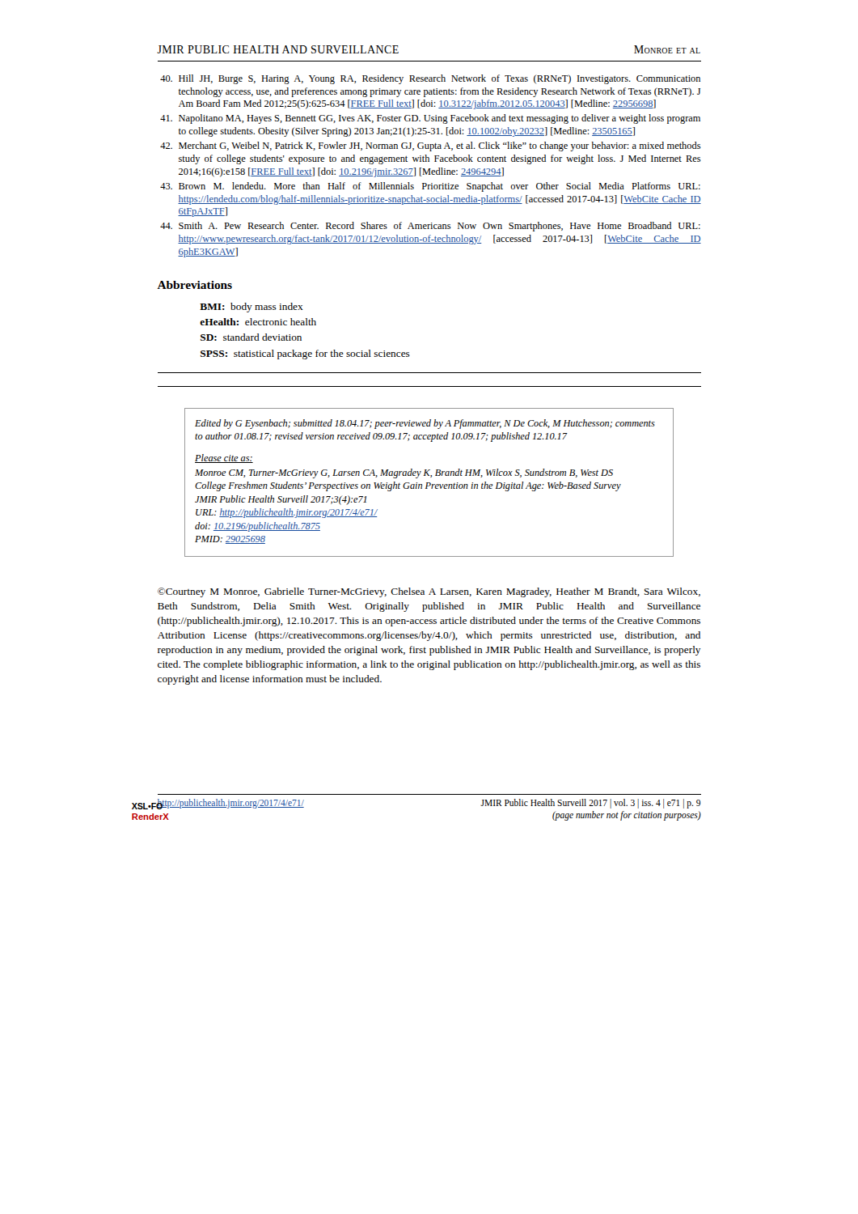JMIR PUBLIC HEALTH AND SURVEILLANCE
Monroe et al
40. Hill JH, Burge S, Haring A, Young RA, Residency Research Network of Texas (RRNeT) Investigators. Communication technology access, use, and preferences among primary care patients: from the Residency Research Network of Texas (RRNeT). J Am Board Fam Med 2012;25(5):625-634 [FREE Full text] [doi: 10.3122/jabfm.2012.05.120043] [Medline: 22956698]
41. Napolitano MA, Hayes S, Bennett GG, Ives AK, Foster GD. Using Facebook and text messaging to deliver a weight loss program to college students. Obesity (Silver Spring) 2013 Jan;21(1):25-31. [doi: 10.1002/oby.20232] [Medline: 23505165]
42. Merchant G, Weibel N, Patrick K, Fowler JH, Norman GJ, Gupta A, et al. Click “like” to change your behavior: a mixed methods study of college students' exposure to and engagement with Facebook content designed for weight loss. J Med Internet Res 2014;16(6):e158 [FREE Full text] [doi: 10.2196/jmir.3267] [Medline: 24964294]
43. Brown M. lendedu. More than Half of Millennials Prioritize Snapchat over Other Social Media Platforms URL: https://lendedu.com/blog/half-millennials-prioritize-snapchat-social-media-platforms/ [accessed 2017-04-13] [WebCite Cache ID 6tFpAJxTF]
44. Smith A. Pew Research Center. Record Shares of Americans Now Own Smartphones, Have Home Broadband URL: http://www.pewresearch.org/fact-tank/2017/01/12/evolution-of-technology/ [accessed 2017-04-13] [WebCite Cache ID 6phE3KGAW]
Abbreviations
BMI: body mass index
eHealth: electronic health
SD: standard deviation
SPSS: statistical package for the social sciences
Edited by G Eysenbach; submitted 18.04.17; peer-reviewed by A Pfammatter, N De Cock, M Hutchesson; comments to author 01.08.17; revised version received 09.09.17; accepted 10.09.17; published 12.10.17
Please cite as:
Monroe CM, Turner-McGrievy G, Larsen CA, Magradey K, Brandt HM, Wilcox S, Sundstrom B, West DS
College Freshmen Students’ Perspectives on Weight Gain Prevention in the Digital Age: Web-Based Survey
JMIR Public Health Surveill 2017;3(4):e71
URL: http://publichealth.jmir.org/2017/4/e71/
doi: 10.2196/publichealth.7875
PMID: 29025698
©Courtney M Monroe, Gabrielle Turner-McGrievy, Chelsea A Larsen, Karen Magradey, Heather M Brandt, Sara Wilcox, Beth Sundstrom, Delia Smith West. Originally published in JMIR Public Health and Surveillance (http://publichealth.jmir.org), 12.10.2017. This is an open-access article distributed under the terms of the Creative Commons Attribution License (https://creativecommons.org/licenses/by/4.0/), which permits unrestricted use, distribution, and reproduction in any medium, provided the original work, first published in JMIR Public Health and Surveillance, is properly cited. The complete bibliographic information, a link to the original publication on http://publichealth.jmir.org, as well as this copyright and license information must be included.
http://publichealth.jmir.org/2017/4/e71/
JMIR Public Health Surveill 2017 | vol. 3 | iss. 4 | e71 | p. 9
(page number not for citation purposes)
XSL•FO
RenderX